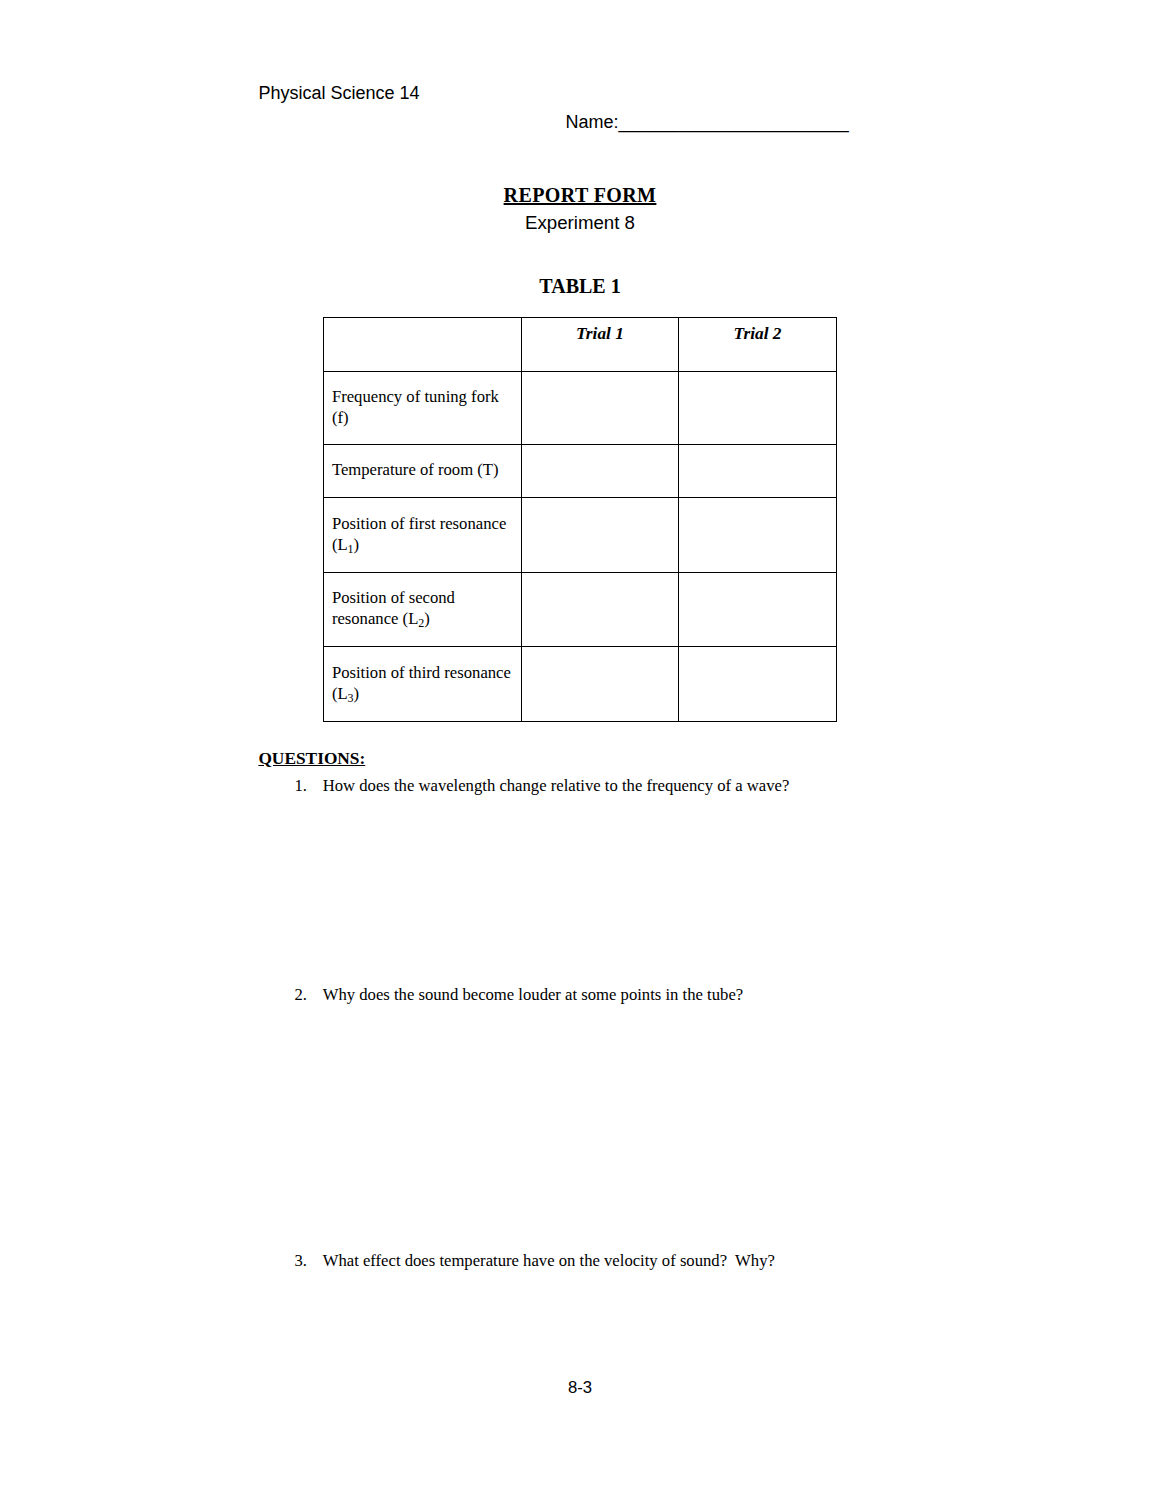Physical Science 14
Name:_______________________
REPORT FORM
Experiment 8
TABLE 1
| | Trial 1 | Trial 2 |
| Frequency of tuning fork (f) | | |
| Temperature of room (T) | | |
| Position of first resonance (L 1 ) | | |
| Position of second resonance (L 2 ) | | |
| Position of third resonance (L 3 ) | | |
QUESTIONS:
How does the wavelength change relative to the frequency of a wave?
Why does the sound become louder at some points in the tube?
What effect does temperature have on the velocity of sound? Why?
8-3